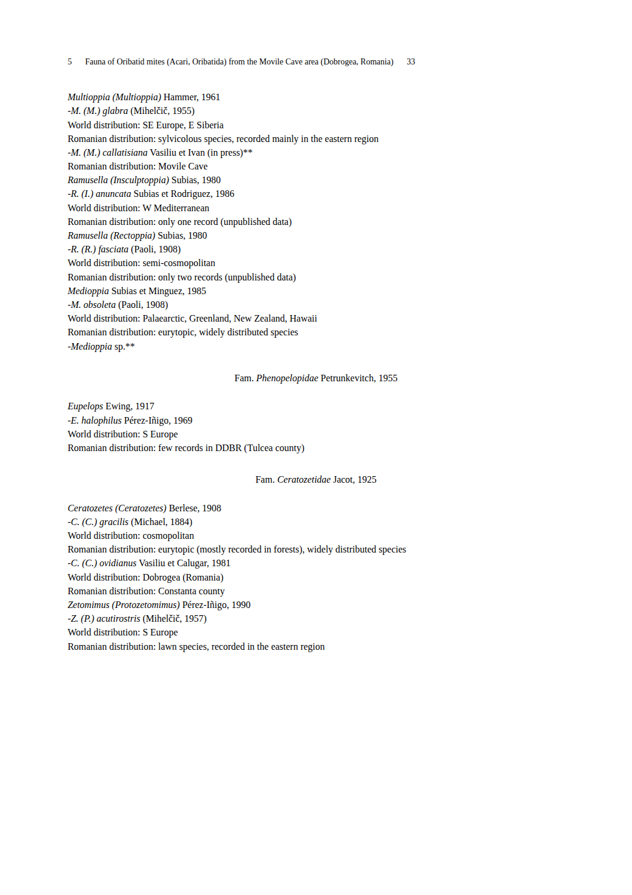5 Fauna of Oribatid mites (Acari, Oribatida) from the Movile Cave area (Dobrogea, Romania)33
Multioppia (Multioppia) Hammer, 1961
-M. (M.) glabra (Mihelčič, 1955)
World distribution: SE Europe, E Siberia
Romanian distribution: sylvicolous species, recorded mainly in the eastern region
-M. (M.) callatisiana Vasiliu et Ivan (in press)**
Romanian distribution: Movile Cave
Ramusella (Insculptoppia) Subias, 1980
-R. (I.) anuncata Subias et Rodriguez, 1986
World distribution: W Mediterranean
Romanian distribution: only one record (unpublished data)
Ramusella (Rectoppia) Subias, 1980
-R. (R.) fasciata (Paoli, 1908)
World distribution: semi-cosmopolitan
Romanian distribution: only two records (unpublished data)
Medioppia Subias et Minguez, 1985
-M. obsoleta (Paoli, 1908)
World distribution: Palaearctic, Greenland, New Zealand, Hawaii
Romanian distribution: eurytopic, widely distributed species
-Medioppia sp.**
Fam. Phenopelopidae Petrunkevitch, 1955
Eupelops Ewing, 1917
-E. halophilus Pérez-Iñigo, 1969
World distribution: S Europe
Romanian distribution: few records in DDBR (Tulcea county)
Fam. Ceratozetidae Jacot, 1925
Ceratozetes (Ceratozetes) Berlese, 1908
-C. (C.) gracilis (Michael, 1884)
World distribution: cosmopolitan
Romanian distribution: eurytopic (mostly recorded in forests), widely distributed species
-C. (C.) ovidianus Vasiliu et Calugar, 1981
World distribution: Dobrogea (Romania)
Romanian distribution: Constanta county
Zetomimus (Protozetomimus) Pérez-Iñigo, 1990
-Z. (P.) acutirostris (Mihelčič, 1957)
World distribution: S Europe
Romanian distribution: lawn species, recorded in the eastern region